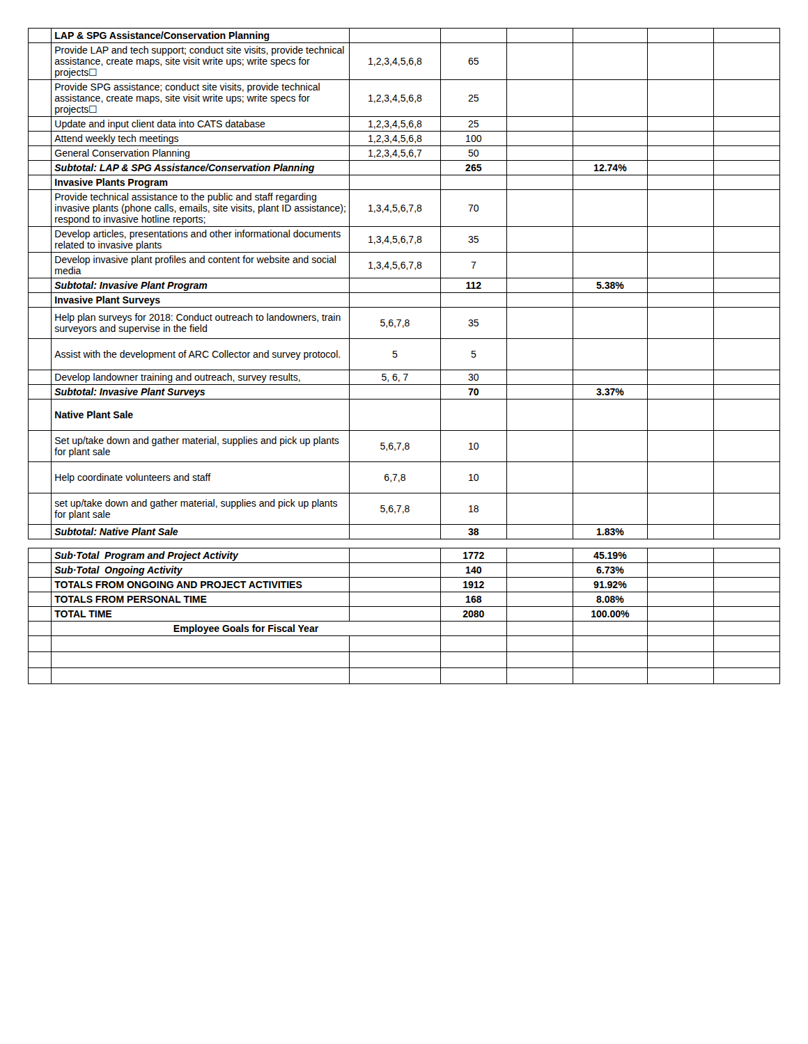| | LAP & SPG Assistance/Conservation Planning | | | | | | |
| | Provide LAP and tech support; conduct site visits, provide technical assistance, create maps, site visit write ups; write specs for projects☐ | 1,2,3,4,5,6,8 | 65 | | | | |
| | Provide SPG assistance; conduct site visits, provide technical assistance, create maps, site visit write ups; write specs for projects☐ | 1,2,3,4,5,6,8 | 25 | | | | |
| | Update and input client data into CATS database | 1,2,3,4,5,6,8 | 25 | | | | |
| | Attend weekly tech meetings | 1,2,3,4,5,6,8 | 100 | | | | |
| | General Conservation Planning | 1,2,3,4,5,6,7 | 50 | | | | |
| | Subtotal: LAP & SPG Assistance/Conservation Planning | | 265 | | 12.74% | | |
| | Invasive Plants Program | | | | | | |
| | Provide technical assistance to the public and staff regarding invasive plants (phone calls, emails, site visits, plant ID assistance); respond to invasive hotline reports; | 1,3,4,5,6,7,8 | 70 | | | | |
| | Develop articles, presentations and other informational documents related to invasive plants | 1,3,4,5,6,7,8 | 35 | | | | |
| | Develop invasive plant profiles and content for website and social media | 1,3,4,5,6,7,8 | 7 | | | | |
| | Subtotal: Invasive Plant Program | | 112 | | 5.38% | | |
| | Invasive Plant Surveys | | | | | | |
| | Help plan surveys for 2018: Conduct outreach to landowners, train surveyors and supervise in the field | 5,6,7,8 | 35 | | | | |
| | Assist with the development of ARC Collector and survey protocol. | 5 | 5 | | | | |
| | Develop landowner training and outreach, survey results, | 5, 6, 7 | 30 | | | | |
| | Subtotal: Invasive Plant Surveys | | 70 | | 3.37% | | |
| | Native Plant Sale | | | | | | |
| | Set up/take down and gather material, supplies and pick up plants for plant sale | 5,6,7,8 | 10 | | | | |
| | Help coordinate volunteers and staff | 6,7,8 | 10 | | | | |
| | set up/take down and gather material, supplies and pick up plants for plant sale | 5,6,7,8 | 18 | | | | |
| | Subtotal: Native Plant Sale | | 38 | | 1.83% | | |
| | Sub·Total Program and Project Activity | | 1772 | | 45.19% | | |
| | Sub·Total Ongoing Activity | | 140 | | 6.73% | | |
| | TOTALS FROM ONGOING AND PROJECT ACTIVITIES | | 1912 | | 91.92% | | |
| | TOTALS FROM PERSONAL TIME | | 168 | | 8.08% | | |
| | TOTAL TIME | | 2080 | | 100.00% | | |
| | Employee Goals for Fiscal Year | | | | | |